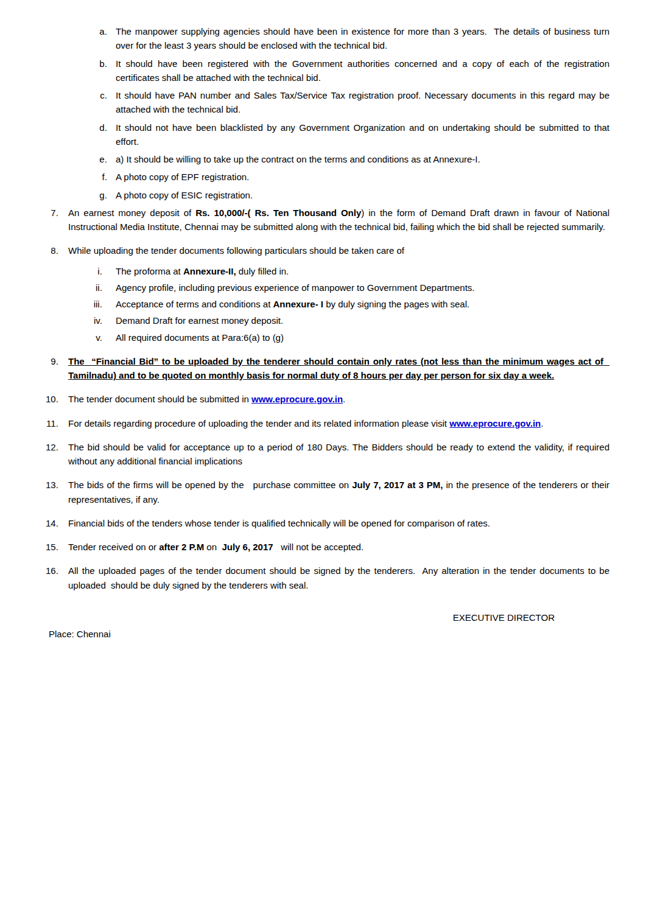The manpower supplying agencies should have been in existence for more than 3 years. The details of business turn over for the least 3 years should be enclosed with the technical bid.
It should have been registered with the Government authorities concerned and a copy of each of the registration certificates shall be attached with the technical bid.
It should have PAN number and Sales Tax/Service Tax registration proof. Necessary documents in this regard may be attached with the technical bid.
It should not have been blacklisted by any Government Organization and on undertaking should be submitted to that effort.
a) It should be willing to take up the contract on the terms and conditions as at Annexure-I.
A photo copy of EPF registration.
A photo copy of ESIC registration.
An earnest money deposit of Rs. 10,000/-( Rs. Ten Thousand Only) in the form of Demand Draft drawn in favour of National Instructional Media Institute, Chennai may be submitted along with the technical bid, failing which the bid shall be rejected summarily.
While uploading the tender documents following particulars should be taken care of
The proforma at Annexure-II, duly filled in.
Agency profile, including previous experience of manpower to Government Departments.
Acceptance of terms and conditions at Annexure- I by duly signing the pages with seal.
Demand Draft for earnest money deposit.
All required documents at Para:6(a) to (g)
The “Financial Bid” to be uploaded by the tenderer should contain only rates (not less than the minimum wages act of Tamilnadu) and to be quoted on monthly basis for normal duty of 8 hours per day per person for six day a week.
The tender document should be submitted in www.eprocure.gov.in.
For details regarding procedure of uploading the tender and its related information please visit www.eprocure.gov.in.
The bid should be valid for acceptance up to a period of 180 Days. The Bidders should be ready to extend the validity, if required without any additional financial implications
The bids of the firms will be opened by the purchase committee on July 7, 2017 at 3 PM, in the presence of the tenderers or their representatives, if any.
Financial bids of the tenders whose tender is qualified technically will be opened for comparison of rates.
Tender received on or after 2 P.M on July 6, 2017 will not be accepted.
All the uploaded pages of the tender document should be signed by the tenderers. Any alteration in the tender documents to be uploaded should be duly signed by the tenderers with seal.
EXECUTIVE DIRECTOR
Place: Chennai